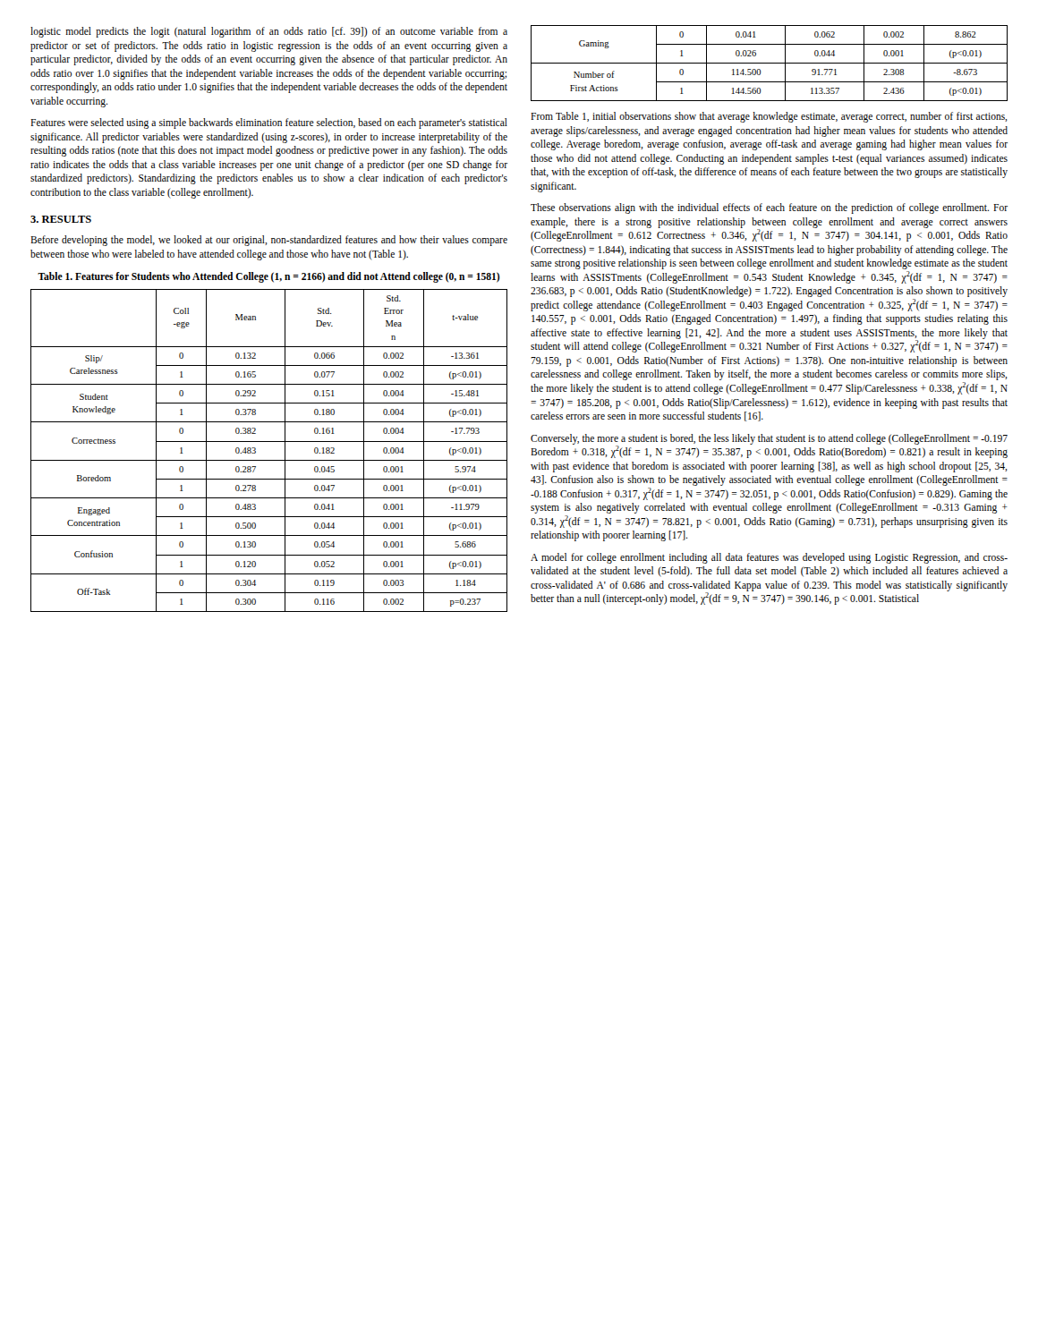logistic model predicts the logit (natural logarithm of an odds ratio [cf. 39]) of an outcome variable from a predictor or set of predictors. The odds ratio in logistic regression is the odds of an event occurring given a particular predictor, divided by the odds of an event occurring given the absence of that particular predictor. An odds ratio over 1.0 signifies that the independent variable increases the odds of the dependent variable occurring; correspondingly, an odds ratio under 1.0 signifies that the independent variable decreases the odds of the dependent variable occurring.
Features were selected using a simple backwards elimination feature selection, based on each parameter's statistical significance. All predictor variables were standardized (using z-scores), in order to increase interpretability of the resulting odds ratios (note that this does not impact model goodness or predictive power in any fashion). The odds ratio indicates the odds that a class variable increases per one unit change of a predictor (per one SD change for standardized predictors). Standardizing the predictors enables us to show a clear indication of each predictor's contribution to the class variable (college enrollment).
3. RESULTS
Before developing the model, we looked at our original, non-standardized features and how their values compare between those who were labeled to have attended college and those who have not (Table 1).
Table 1. Features for Students who Attended College (1, n = 2166) and did not Attend college (0, n = 1581)
| | Coll -ege | Mean | Std. Dev. | Std. Error Mea n | t-value |
| Slip/ Carelessness | 0 | 0.132 | 0.066 | 0.002 | -13.361 |
| 1 | 0.165 | 0.077 | 0.002 | (p<0.01) |
| Student Knowledge | 0 | 0.292 | 0.151 | 0.004 | -15.481 |
| 1 | 0.378 | 0.180 | 0.004 | (p<0.01) |
| Correctness | 0 | 0.382 | 0.161 | 0.004 | -17.793 |
| 1 | 0.483 | 0.182 | 0.004 | (p<0.01) |
| Boredom | 0 | 0.287 | 0.045 | 0.001 | 5.974 |
| 1 | 0.278 | 0.047 | 0.001 | (p<0.01) |
| Engaged Concentration | 0 | 0.483 | 0.041 | 0.001 | -11.979 |
| 1 | 0.500 | 0.044 | 0.001 | (p<0.01) |
| Confusion | 0 | 0.130 | 0.054 | 0.001 | 5.686 |
| 1 | 0.120 | 0.052 | 0.001 | (p<0.01) |
| Off-Task | 0 | 0.304 | 0.119 | 0.003 | 1.184 |
| 1 | 0.300 | 0.116 | 0.002 | p=0.237 |
| Gaming | 0 | 0.041 | 0.062 | 0.002 | 8.862 |
| 1 | 0.026 | 0.044 | 0.001 | (p<0.01) |
| Number of First Actions | 0 | 114.500 | 91.771 | 2.308 | -8.673 |
| 1 | 144.560 | 113.357 | 2.436 | (p<0.01) |
From Table 1, initial observations show that average knowledge estimate, average correct, number of first actions, average slips/carelessness, and average engaged concentration had higher mean values for students who attended college. Average boredom, average confusion, average off-task and average gaming had higher mean values for those who did not attend college. Conducting an independent samples t-test (equal variances assumed) indicates that, with the exception of off-task, the difference of means of each feature between the two groups are statistically significant.
These observations align with the individual effects of each feature on the prediction of college enrollment. For example, there is a strong positive relationship between college enrollment and average correct answers (CollegeEnrollment = 0.612 Correctness + 0.346, χ2(df = 1, N = 3747) = 304.141, p < 0.001, Odds Ratio (Correctness) = 1.844), indicating that success in ASSISTments lead to higher probability of attending college. The same strong positive relationship is seen between college enrollment and student knowledge estimate as the student learns with ASSISTments (CollegeEnrollment = 0.543 Student Knowledge + 0.345, χ2(df = 1, N = 3747) = 236.683, p < 0.001, Odds Ratio (StudentKnowledge) = 1.722). Engaged Concentration is also shown to positively predict college attendance (CollegeEnrollment = 0.403 Engaged Concentration + 0.325, χ2(df = 1, N = 3747) = 140.557, p < 0.001, Odds Ratio (Engaged Concentration) = 1.497), a finding that supports studies relating this affective state to effective learning [21, 42]. And the more a student uses ASSISTments, the more likely that student will attend college (CollegeEnrollment = 0.321 Number of First Actions + 0.327, χ2(df = 1, N = 3747) = 79.159, p < 0.001, Odds Ratio(Number of First Actions) = 1.378). One non-intuitive relationship is between carelessness and college enrollment. Taken by itself, the more a student becomes careless or commits more slips, the more likely the student is to attend college (CollegeEnrollment = 0.477 Slip/Carelessness + 0.338, χ2(df = 1, N = 3747) = 185.208, p < 0.001, Odds Ratio(Slip/Carelessness) = 1.612), evidence in keeping with past results that careless errors are seen in more successful students [16].
Conversely, the more a student is bored, the less likely that student is to attend college (CollegeEnrollment = -0.197 Boredom + 0.318, χ2(df = 1, N = 3747) = 35.387, p < 0.001, Odds Ratio(Boredom) = 0.821) a result in keeping with past evidence that boredom is associated with poorer learning [38], as well as high school dropout [25, 34, 43]. Confusion also is shown to be negatively associated with eventual college enrollment (CollegeEnrollment = -0.188 Confusion + 0.317, χ2(df = 1, N = 3747) = 32.051, p < 0.001, Odds Ratio(Confusion) = 0.829). Gaming the system is also negatively correlated with eventual college enrollment (CollegeEnrollment = -0.313 Gaming + 0.314, χ2(df = 1, N = 3747) = 78.821, p < 0.001, Odds Ratio (Gaming) = 0.731), perhaps unsurprising given its relationship with poorer learning [17].
A model for college enrollment including all data features was developed using Logistic Regression, and cross-validated at the student level (5-fold). The full data set model (Table 2) which included all features achieved a cross-validated A' of 0.686 and cross-validated Kappa value of 0.239. This model was statistically significantly better than a null (intercept-only) model, χ2(df = 9, N = 3747) = 390.146, p < 0.001. Statistical